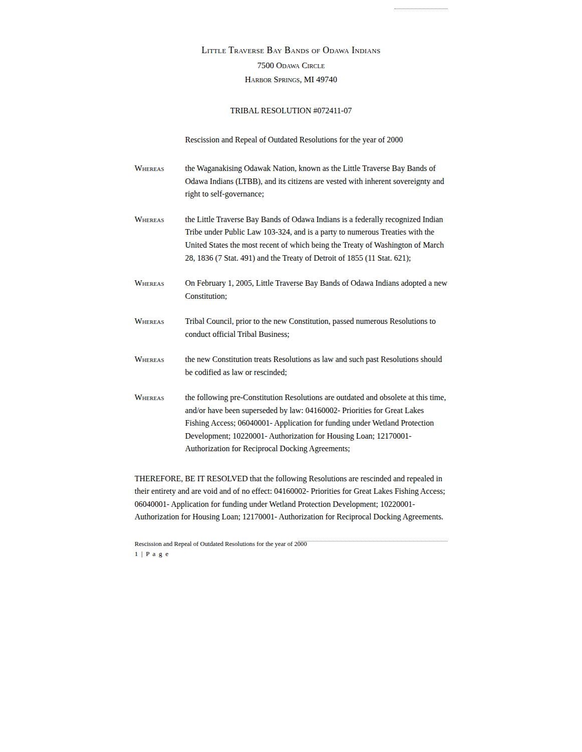Little Traverse Bay Bands of Odawa Indians
7500 Odawa Circle
Harbor Springs, MI 49740
TRIBAL RESOLUTION #072411-07
Rescission and Repeal of Outdated Resolutions for the year of 2000
Whereas
the Waganakising Odawak Nation, known as the Little Traverse Bay Bands of Odawa Indians (LTBB), and its citizens are vested with inherent sovereignty and right to self-governance;
Whereas
the Little Traverse Bay Bands of Odawa Indians is a federally recognized Indian Tribe under Public Law 103-324, and is a party to numerous Treaties with the United States the most recent of which being the Treaty of Washington of March 28, 1836 (7 Stat. 491) and the Treaty of Detroit of 1855 (11 Stat. 621);
Whereas
On February 1, 2005, Little Traverse Bay Bands of Odawa Indians adopted a new Constitution;
Whereas
Tribal Council, prior to the new Constitution, passed numerous Resolutions to conduct official Tribal Business;
Whereas
the new Constitution treats Resolutions as law and such past Resolutions should be codified as law or rescinded;
Whereas
the following pre-Constitution Resolutions are outdated and obsolete at this time, and/or have been superseded by law: 04160002- Priorities for Great Lakes Fishing Access; 06040001- Application for funding under Wetland Protection Development; 10220001- Authorization for Housing Loan; 12170001- Authorization for Reciprocal Docking Agreements;
THEREFORE, BE IT RESOLVED that the following Resolutions are rescinded and repealed in their entirety and are void and of no effect: 04160002- Priorities for Great Lakes Fishing Access; 06040001- Application for funding under Wetland Protection Development; 10220001- Authorization for Housing Loan; 12170001- Authorization for Reciprocal Docking Agreements.
Rescission and Repeal of Outdated Resolutions for the year of 2000
1 | P a g e